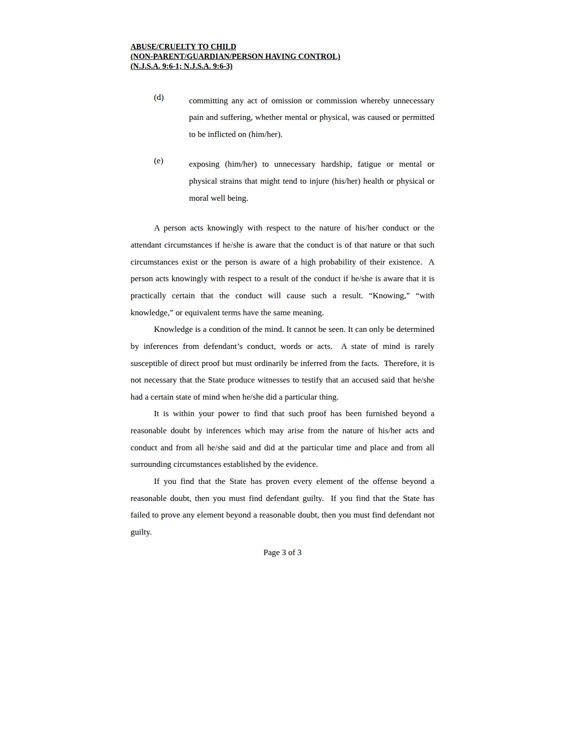ABUSE/CRUELTY TO CHILD (NON-PARENT/GUARDIAN/PERSON HAVING CONTROL) (N.J.S.A. 9:6-1; N.J.S.A. 9:6-3)
(d)
committing any act of omission or commission whereby unnecessary pain and suffering, whether mental or physical, was caused or permitted to be inflicted on (him/her).
(e)
exposing (him/her) to unnecessary hardship, fatigue or mental or physical strains that might tend to injure (his/her) health or physical or moral well being.
A person acts knowingly with respect to the nature of his/her conduct or the attendant circumstances if he/she is aware that the conduct is of that nature or that such circumstances exist or the person is aware of a high probability of their existence. A person acts knowingly with respect to a result of the conduct if he/she is aware that it is practically certain that the conduct will cause such a result. “Knowing,” “with knowledge,” or equivalent terms have the same meaning.
Knowledge is a condition of the mind. It cannot be seen. It can only be determined by inferences from defendant’s conduct, words or acts. A state of mind is rarely susceptible of direct proof but must ordinarily be inferred from the facts. Therefore, it is not necessary that the State produce witnesses to testify that an accused said that he/she had a certain state of mind when he/she did a particular thing.
It is within your power to find that such proof has been furnished beyond a reasonable doubt by inferences which may arise from the nature of his/her acts and conduct and from all he/she said and did at the particular time and place and from all surrounding circumstances established by the evidence.
If you find that the State has proven every element of the offense beyond a reasonable doubt, then you must find defendant guilty. If you find that the State has failed to prove any element beyond a reasonable doubt, then you must find defendant not guilty.
Page 3 of 3